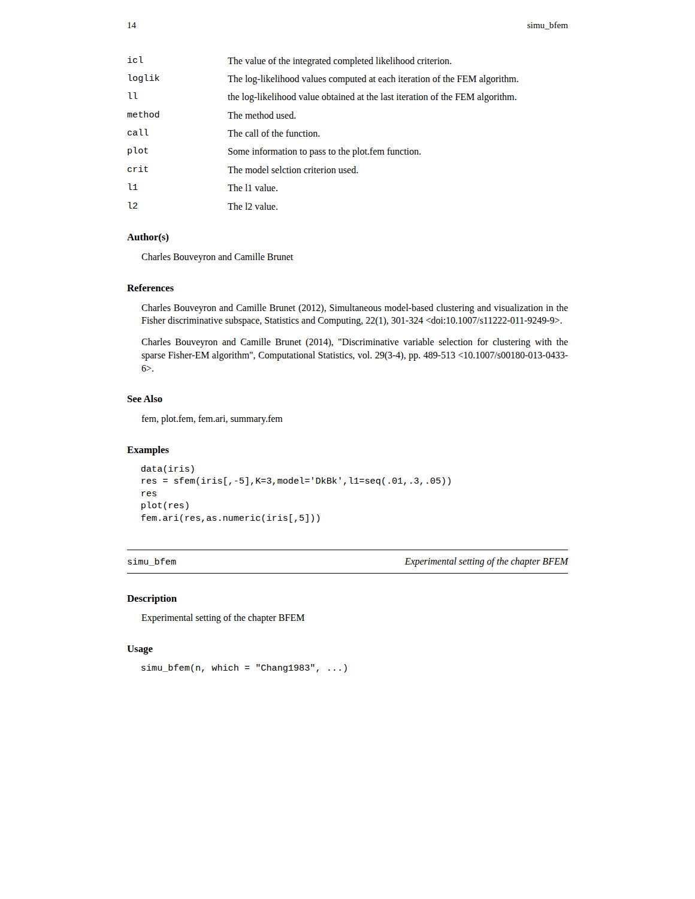14 simu_bfem
icl
The value of the integrated completed likelihood criterion.
loglik
The log-likelihood values computed at each iteration of the FEM algorithm.
ll
the log-likelihood value obtained at the last iteration of the FEM algorithm.
method
The method used.
call
The call of the function.
plot
Some information to pass to the plot.fem function.
crit
The model selction criterion used.
l1
The l1 value.
l2
The l2 value.
Author(s)
Charles Bouveyron and Camille Brunet
References
Charles Bouveyron and Camille Brunet (2012), Simultaneous model-based clustering and visualization in the Fisher discriminative subspace, Statistics and Computing, 22(1), 301-324 <doi:10.1007/s11222-011-9249-9>.
Charles Bouveyron and Camille Brunet (2014), "Discriminative variable selection for clustering with the sparse Fisher-EM algorithm", Computational Statistics, vol. 29(3-4), pp. 489-513 <10.1007/s00180-013-0433-6>.
See Also
fem, plot.fem, fem.ari, summary.fem
Examples
data(iris)
res = sfem(iris[,-5],K=3,model='DkBk',l1=seq(.01,.3,.05))
res
plot(res)
fem.ari(res,as.numeric(iris[,5]))
simu_bfem Experimental setting of the chapter BFEM
Description
Experimental setting of the chapter BFEM
Usage
simu_bfem(n, which = "Chang1983", ...)